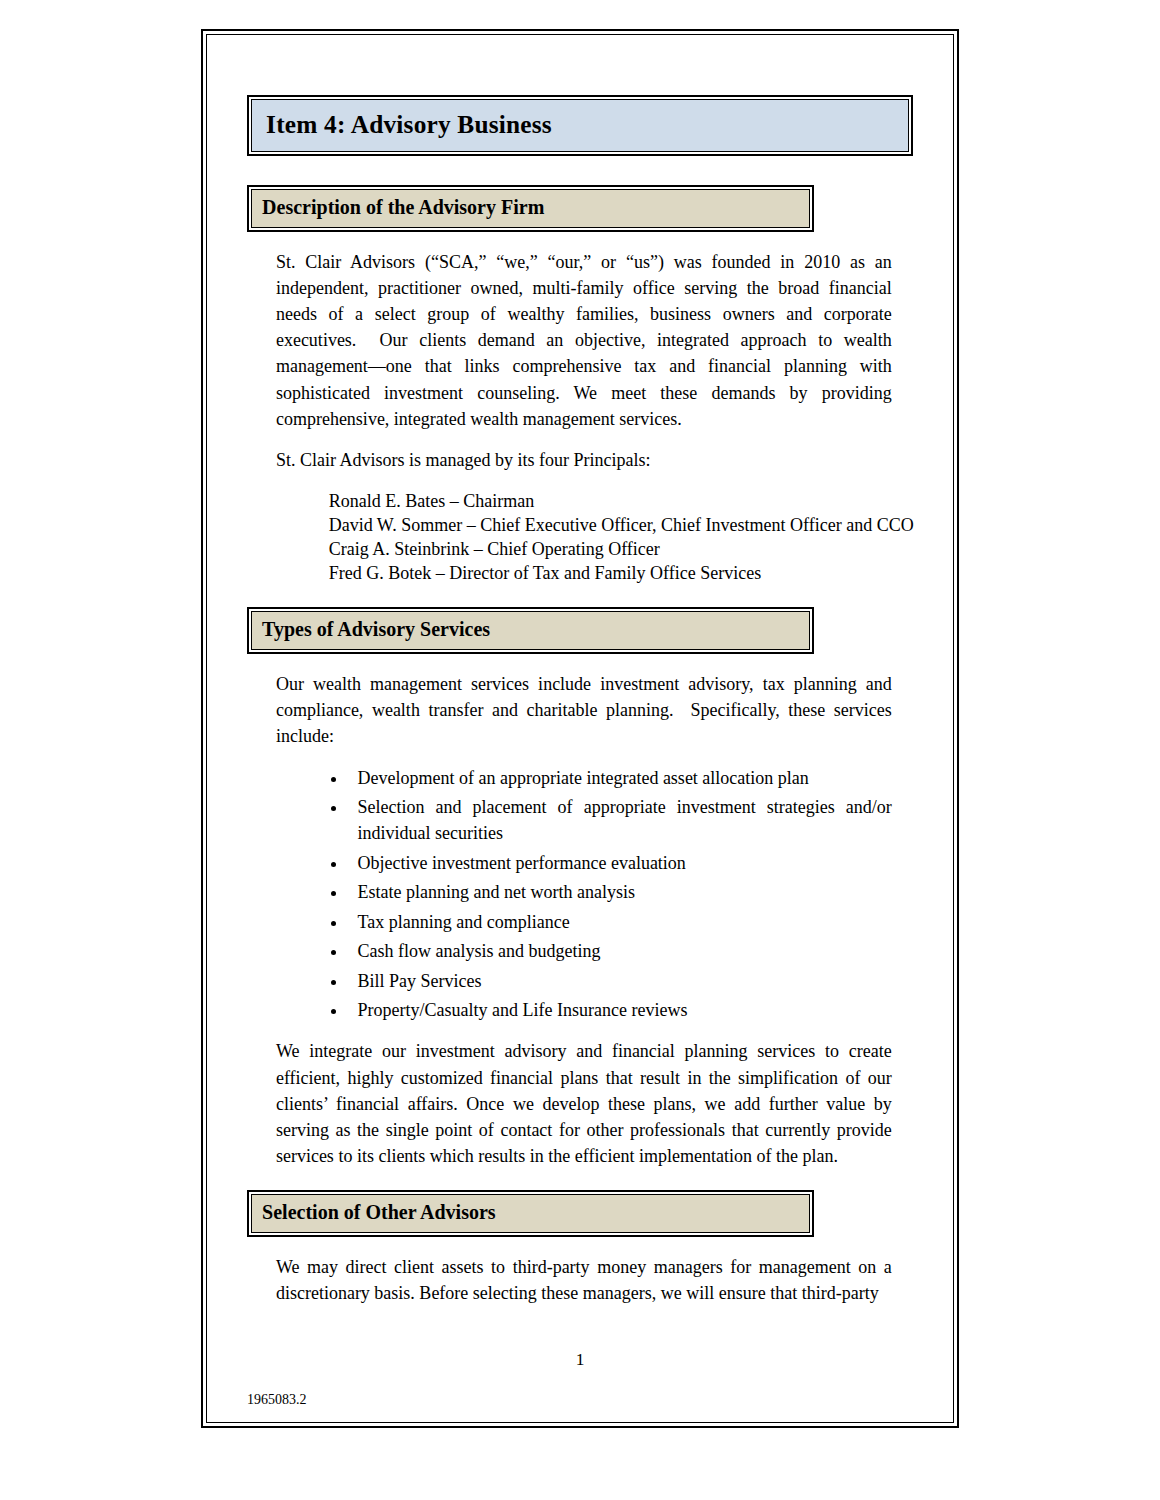Item 4: Advisory Business
Description of the Advisory Firm
St. Clair Advisors (“SCA,” “we,” “our,” or “us”) was founded in 2010 as an independent, practitioner owned, multi-family office serving the broad financial needs of a select group of wealthy families, business owners and corporate executives. Our clients demand an objective, integrated approach to wealth management—one that links comprehensive tax and financial planning with sophisticated investment counseling. We meet these demands by providing comprehensive, integrated wealth management services.
St. Clair Advisors is managed by its four Principals:
Ronald E. Bates – Chairman
David W. Sommer – Chief Executive Officer, Chief Investment Officer and CCO
Craig A. Steinbrink – Chief Operating Officer
Fred G. Botek – Director of Tax and Family Office Services
Types of Advisory Services
Our wealth management services include investment advisory, tax planning and compliance, wealth transfer and charitable planning. Specifically, these services include:
Development of an appropriate integrated asset allocation plan
Selection and placement of appropriate investment strategies and/or individual securities
Objective investment performance evaluation
Estate planning and net worth analysis
Tax planning and compliance
Cash flow analysis and budgeting
Bill Pay Services
Property/Casualty and Life Insurance reviews
We integrate our investment advisory and financial planning services to create efficient, highly customized financial plans that result in the simplification of our clients’ financial affairs. Once we develop these plans, we add further value by serving as the single point of contact for other professionals that currently provide services to its clients which results in the efficient implementation of the plan.
Selection of Other Advisors
We may direct client assets to third-party money managers for management on a discretionary basis. Before selecting these managers, we will ensure that third-party
1
1965083.2